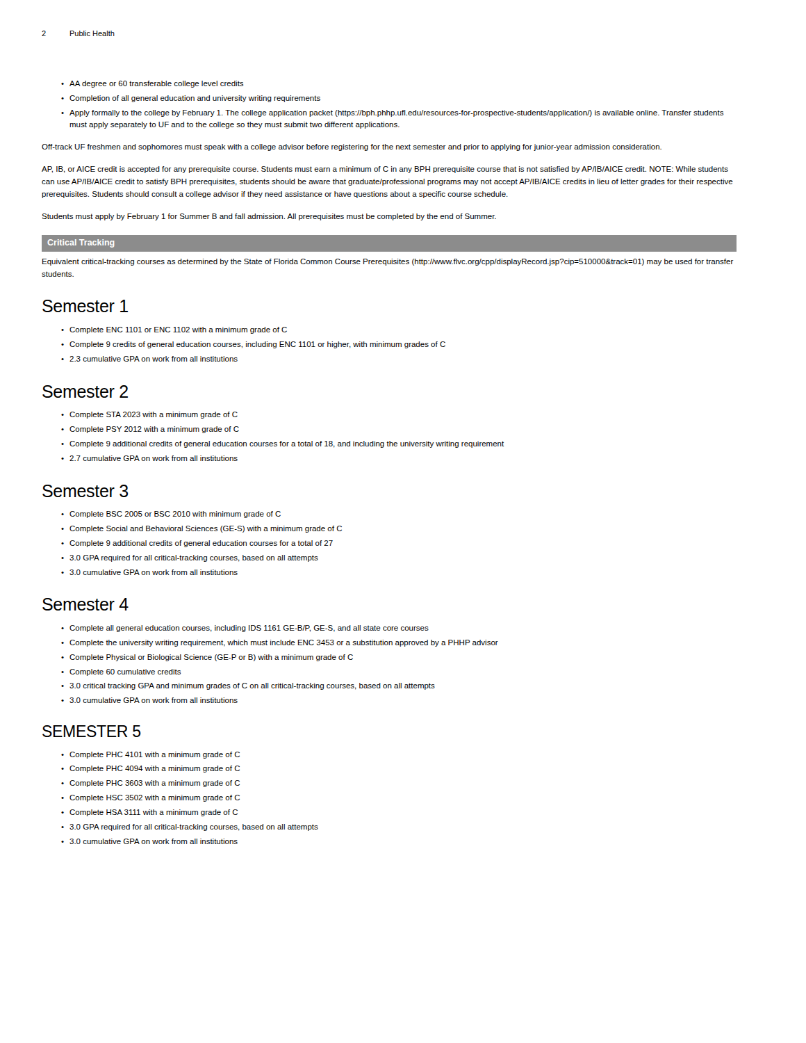2 Public Health
AA degree or 60 transferable college level credits
Completion of all general education and university writing requirements
Apply formally to the college by February 1. The college application packet (https://bph.phhp.ufl.edu/resources-for-prospective-students/application/) is available online. Transfer students must apply separately to UF and to the college so they must submit two different applications.
Off-track UF freshmen and sophomores must speak with a college advisor before registering for the next semester and prior to applying for junior-year admission consideration.
AP, IB, or AICE credit is accepted for any prerequisite course. Students must earn a minimum of C in any BPH prerequisite course that is not satisfied by AP/IB/AICE credit. NOTE: While students can use AP/IB/AICE credit to satisfy BPH prerequisites, students should be aware that graduate/professional programs may not accept AP/IB/AICE credits in lieu of letter grades for their respective prerequisites. Students should consult a college advisor if they need assistance or have questions about a specific course schedule.
Students must apply by February 1 for Summer B and fall admission. All prerequisites must be completed by the end of Summer.
Critical Tracking
Equivalent critical-tracking courses as determined by the State of Florida Common Course Prerequisites (http://www.flvc.org/cpp/displayRecord.jsp?cip=510000&track=01) may be used for transfer students.
Semester 1
Complete ENC 1101 or ENC 1102 with a minimum grade of C
Complete 9 credits of general education courses, including ENC 1101 or higher, with minimum grades of C
2.3 cumulative GPA on work from all institutions
Semester 2
Complete STA 2023 with a minimum grade of C
Complete PSY 2012 with a minimum grade of C
Complete 9 additional credits of general education courses for a total of 18, and including the university writing requirement
2.7 cumulative GPA on work from all institutions
Semester 3
Complete BSC 2005 or BSC 2010 with minimum grade of C
Complete Social and Behavioral Sciences (GE-S) with a minimum grade of C
Complete 9 additional credits of general education courses for a total of 27
3.0 GPA required for all critical-tracking courses, based on all attempts
3.0 cumulative GPA on work from all institutions
Semester 4
Complete all general education courses, including IDS 1161 GE-B/P, GE-S, and all state core courses
Complete the university writing requirement, which must include ENC 3453 or a substitution approved by a PHHP advisor
Complete Physical or Biological Science (GE-P or B) with a minimum grade of C
Complete 60 cumulative credits
3.0 critical tracking GPA and minimum grades of C on all critical-tracking courses, based on all attempts
3.0 cumulative GPA on work from all institutions
SEMESTER 5
Complete PHC 4101 with a minimum grade of C
Complete PHC 4094 with a minimum grade of C
Complete PHC 3603 with a minimum grade of C
Complete HSC 3502 with a minimum grade of C
Complete HSA 3111 with a minimum grade of C
3.0 GPA required for all critical-tracking courses, based on all attempts
3.0 cumulative GPA on work from all institutions